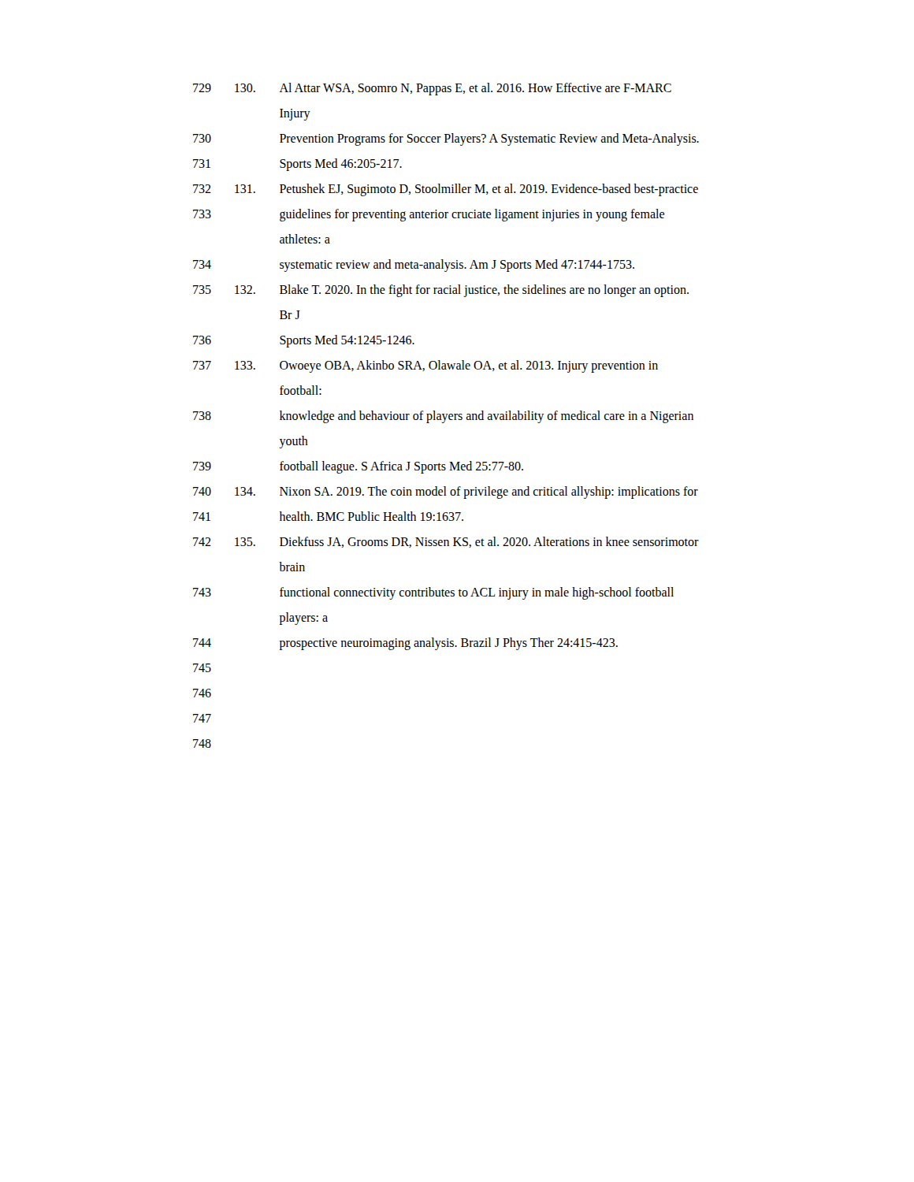| 729 | 130. | Al Attar WSA, Soomro N, Pappas E, et al. 2016. How Effective are F-MARC Injury |
| 730 | | Prevention Programs for Soccer Players? A Systematic Review and Meta-Analysis. |
| 731 | | Sports Med 46:205-217. |
| 732 | 131. | Petushek EJ, Sugimoto D, Stoolmiller M, et al. 2019. Evidence-based best-practice |
| 733 | | guidelines for preventing anterior cruciate ligament injuries in young female athletes: a |
| 734 | | systematic review and meta-analysis. Am J Sports Med 47:1744-1753. |
| 735 | 132. | Blake T. 2020. In the fight for racial justice, the sidelines are no longer an option. Br J |
| 736 | | Sports Med 54:1245-1246. |
| 737 | 133. | Owoeye OBA, Akinbo SRA, Olawale OA, et al. 2013. Injury prevention in football: |
| 738 | | knowledge and behaviour of players and availability of medical care in a Nigerian youth |
| 739 | | football league. S Africa J Sports Med 25:77-80. |
| 740 | 134. | Nixon SA. 2019. The coin model of privilege and critical allyship: implications for |
| 741 | | health. BMC Public Health 19:1637. |
| 742 | 135. | Diekfuss JA, Grooms DR, Nissen KS, et al. 2020. Alterations in knee sensorimotor brain |
| 743 | | functional connectivity contributes to ACL injury in male high-school football players: a |
| 744 | | prospective neuroimaging analysis. Brazil J Phys Ther 24:415-423. |
| 745 | | |
| 746 | | |
| 747 | | |
| 748 | | |